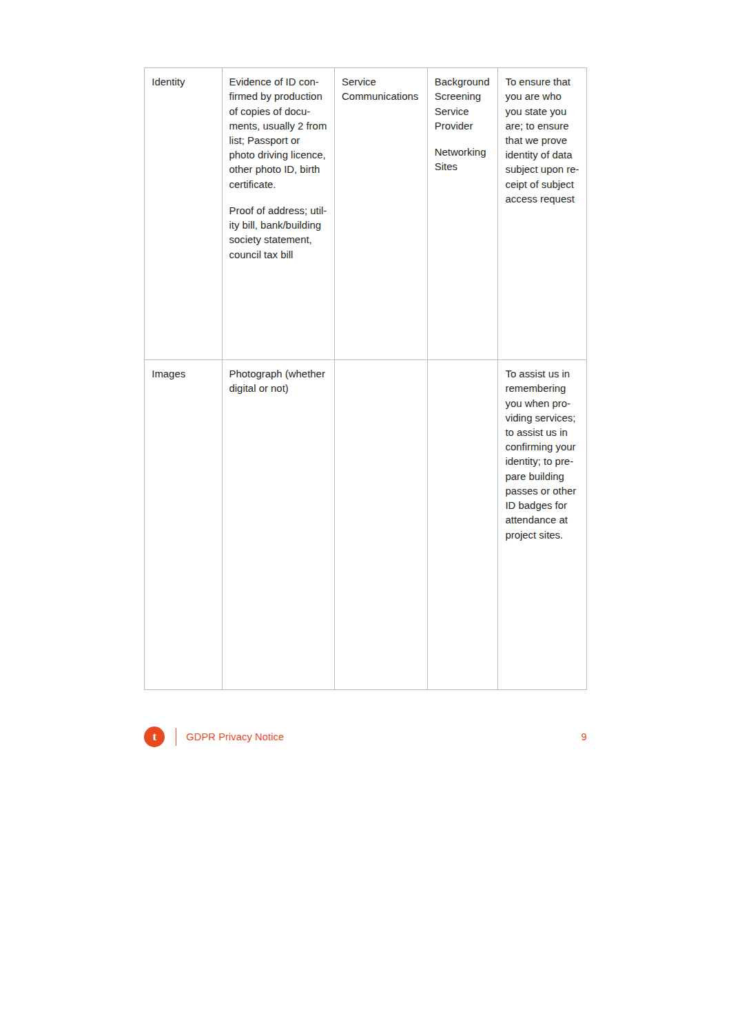| Identity | Evidence of ID confirmed by production of copies of documents, usually 2 from list; Passport or photo driving licence, other photo ID, birth certificate. Proof of address; utility bill, bank/building society statement, council tax bill | Service Communications | Background Screening Service Provider Networking Sites | To ensure that you are who you state you are; to ensure that we prove identity of data subject upon receipt of subject access request |
| Images | Photograph (whether digital or not) | | | To assist us in remembering you when providing services; to assist us in confirming your identity; to prepare building passes or other ID badges for attendance at project sites. |
t GDPR Privacy Notice 9